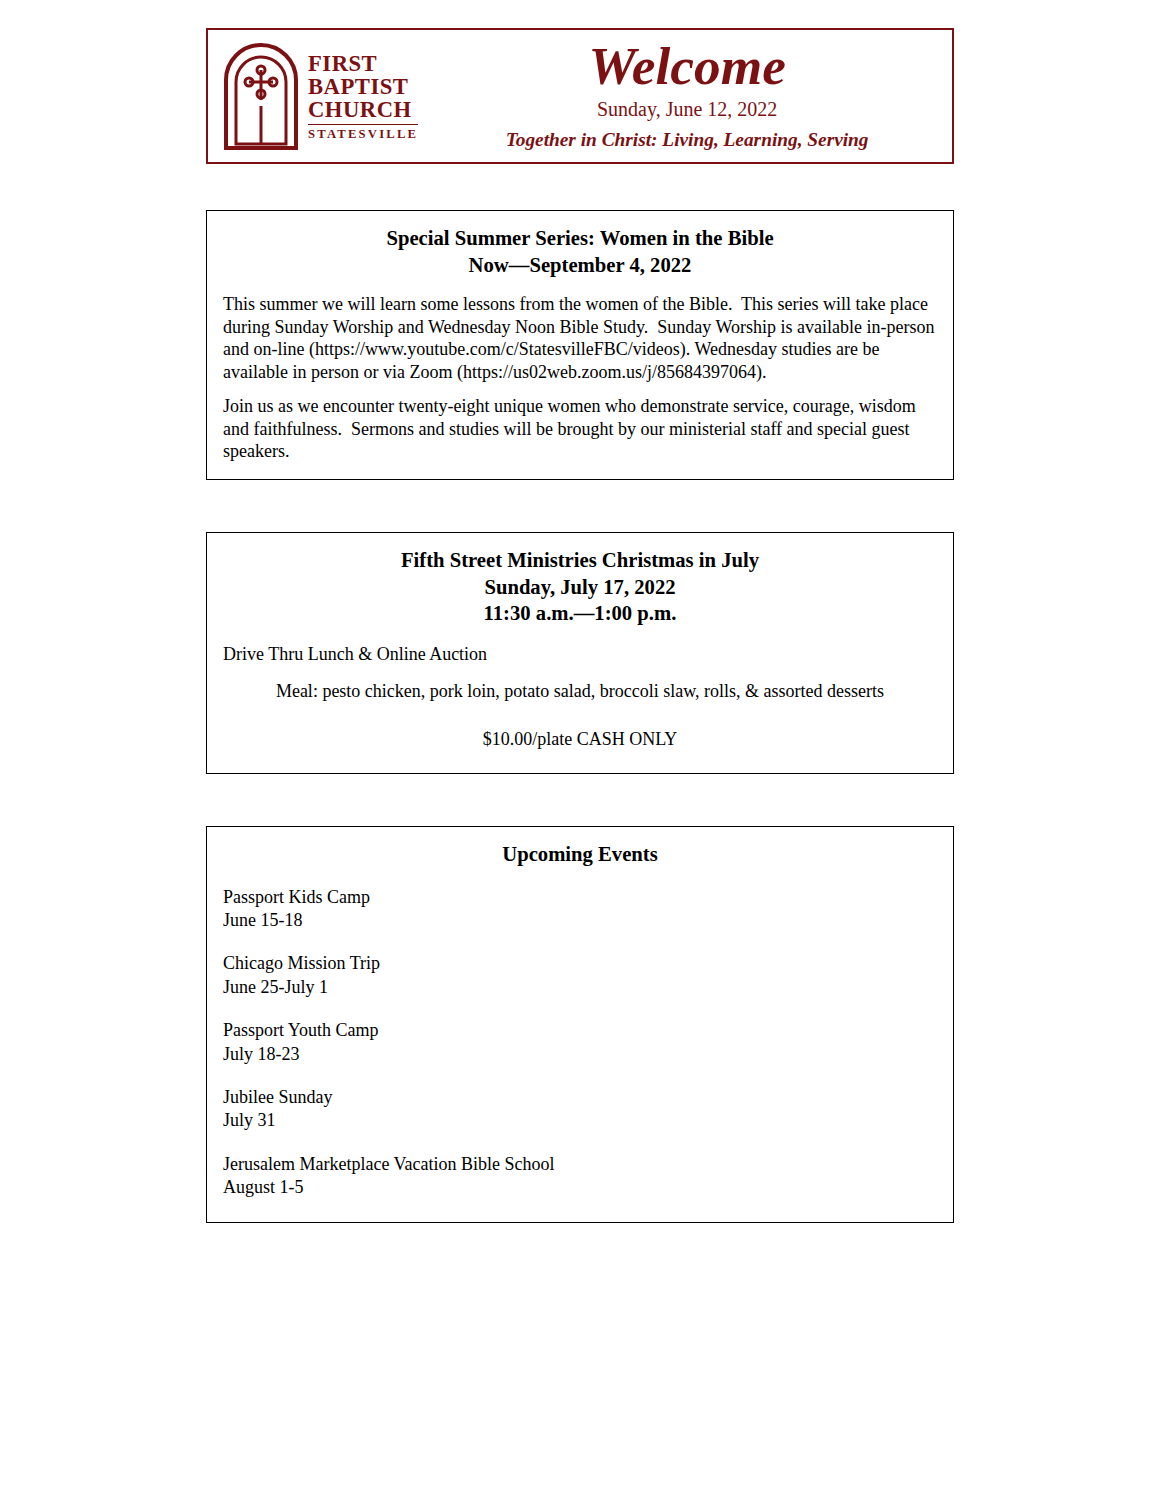First
Baptist
Church Statesville
Welcome
Sunday, June 12, 2022
Together in Christ: Living, Learning, Serving
Special Summer Series: Women in the Bible Now—September 4, 2022
This summer we will learn some lessons from the women of the Bible. This series will take place during Sunday Worship and Wednesday Noon Bible Study. Sunday Worship is available in-person and on-line (https://www.youtube.com/c/StatesvilleFBC/videos). Wednesday studies are be available in person or via Zoom (https://us02web.zoom.us/j/85684397064).
Join us as we encounter twenty-eight unique women who demonstrate service, courage, wisdom and faithfulness. Sermons and studies will be brought by our ministerial staff and special guest speakers.
Fifth Street Ministries Christmas in July Sunday, July 17, 2022 11:30 a.m.—1:00 p.m.
Drive Thru Lunch & Online Auction
Meal: pesto chicken, pork loin, potato salad, broccoli slaw, rolls, & assorted desserts
$10.00/plate CASH ONLY
Upcoming Events
Passport Kids Camp June 15-18
Chicago Mission Trip June 25-July 1
Passport Youth Camp July 18-23
Jubilee Sunday July 31
Jerusalem Marketplace Vacation Bible School August 1-5